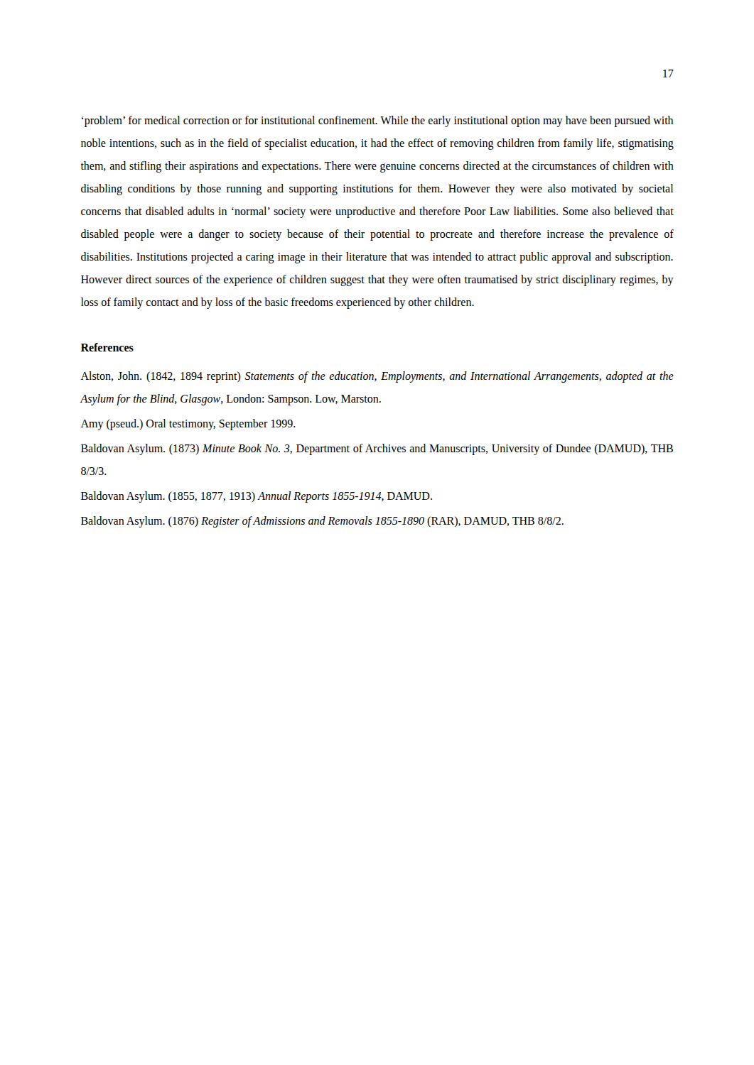17
‘problem’ for medical correction or for institutional confinement. While the early institutional option may have been pursued with noble intentions, such as in the field of specialist education, it had the effect of removing children from family life, stigmatising them, and stifling their aspirations and expectations. There were genuine concerns directed at the circumstances of children with disabling conditions by those running and supporting institutions for them. However they were also motivated by societal concerns that disabled adults in ‘normal’ society were unproductive and therefore Poor Law liabilities. Some also believed that disabled people were a danger to society because of their potential to procreate and therefore increase the prevalence of disabilities. Institutions projected a caring image in their literature that was intended to attract public approval and subscription. However direct sources of the experience of children suggest that they were often traumatised by strict disciplinary regimes, by loss of family contact and by loss of the basic freedoms experienced by other children.
References
Alston, John. (1842, 1894 reprint) Statements of the education, Employments, and International Arrangements, adopted at the Asylum for the Blind, Glasgow, London: Sampson. Low, Marston.
Amy (pseud.) Oral testimony, September 1999.
Baldovan Asylum. (1873) Minute Book No. 3, Department of Archives and Manuscripts, University of Dundee (DAMUD), THB 8/3/3.
Baldovan Asylum. (1855, 1877, 1913) Annual Reports 1855-1914, DAMUD.
Baldovan Asylum. (1876) Register of Admissions and Removals 1855-1890 (RAR), DAMUD, THB 8/8/2.